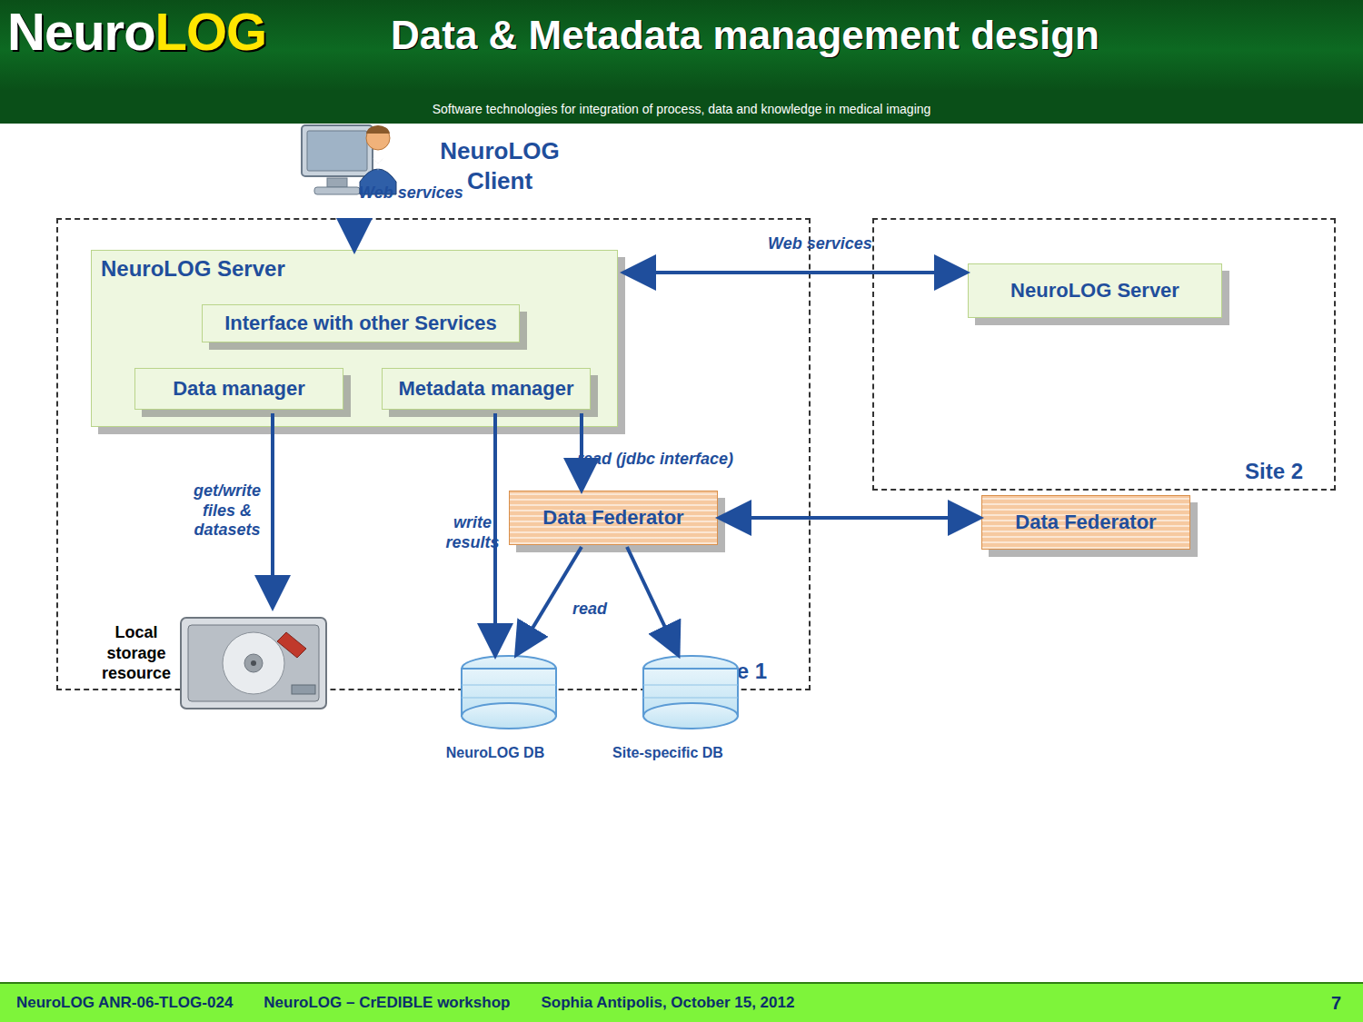Neuro LOG
Data & Metadata management design
Software technologies for integration of process, data and knowledge in medical imaging
Site 1
Site 2
NeuroLOG
Client
NeuroLOG Server
Interface with other Services
Data manager
Metadata manager
NeuroLOG Server
Data Federator
Data Federator
Local
storage
resource
NeuroLOG DB
Site-specific DB
Web services
Web services
read (jdbc interface)
get/write
files & datasets
write
results
read
NeuroLOG ANR-06-TLOG-024 NeuroLOG – CrEDIBLE workshop Sophia Antipolis, October 15, 2012 7